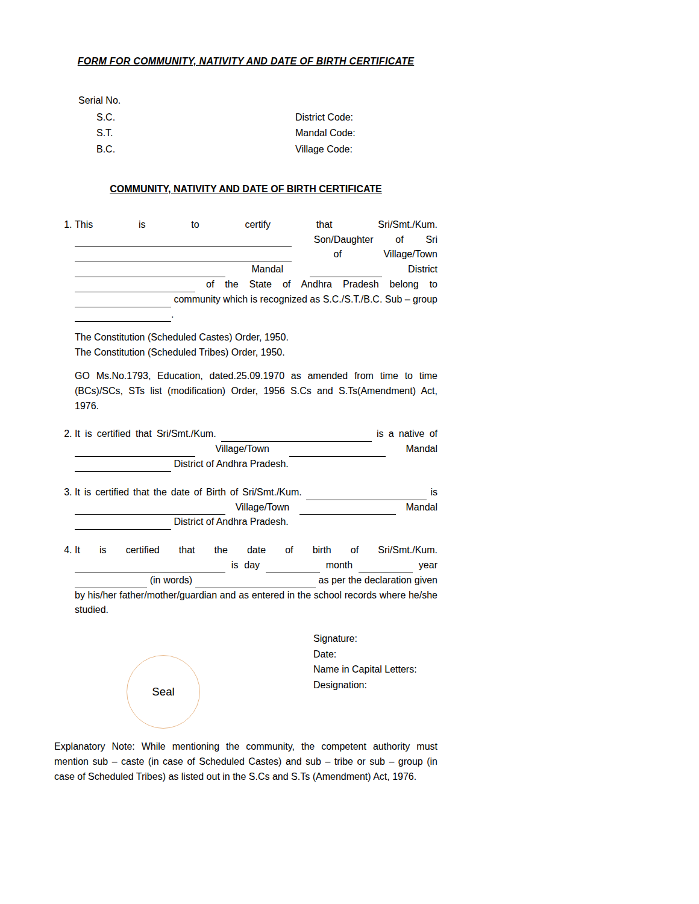FORM FOR COMMUNITY, NATIVITY AND DATE OF BIRTH CERTIFICATE
Serial No.
| S.C. | District Code: |
| S.T. | Mandal Code: |
| B.C. | Village Code: |
COMMUNITY, NATIVITY AND DATE OF BIRTH CERTIFICATE
This is to certify that Sri/Smt./Kum. Son/Daughter of Sri of Village/Town Mandal District of the State of Andhra Pradesh belong to community which is recognized as S.C./S.T./B.C. Sub – group .
The Constitution (Scheduled Castes) Order, 1950.
The Constitution (Scheduled Tribes) Order, 1950.
GO Ms.No.1793, Education, dated.25.09.1970 as amended from time to time (BCs)/SCs, STs list (modification) Order, 1956 S.Cs and S.Ts(Amendment) Act, 1976.
It is certified that Sri/Smt./Kum. is a native of Village/Town Mandal District of Andhra Pradesh.
It is certified that the date of Birth of Sri/Smt./Kum. is Village/Town Mandal District of Andhra Pradesh.
It is certified that the date of birth of Sri/Smt./Kum. is day month year (in words) as per the declaration given by his/her father/mother/guardian and as entered in the school records where he/she studied.
Signature:
Date:
Name in Capital Letters:
Designation:
Seal
Explanatory Note: While mentioning the community, the competent authority must mention sub – caste (in case of Scheduled Castes) and sub – tribe or sub – group (in case of Scheduled Tribes) as listed out in the S.Cs and S.Ts (Amendment) Act, 1976.